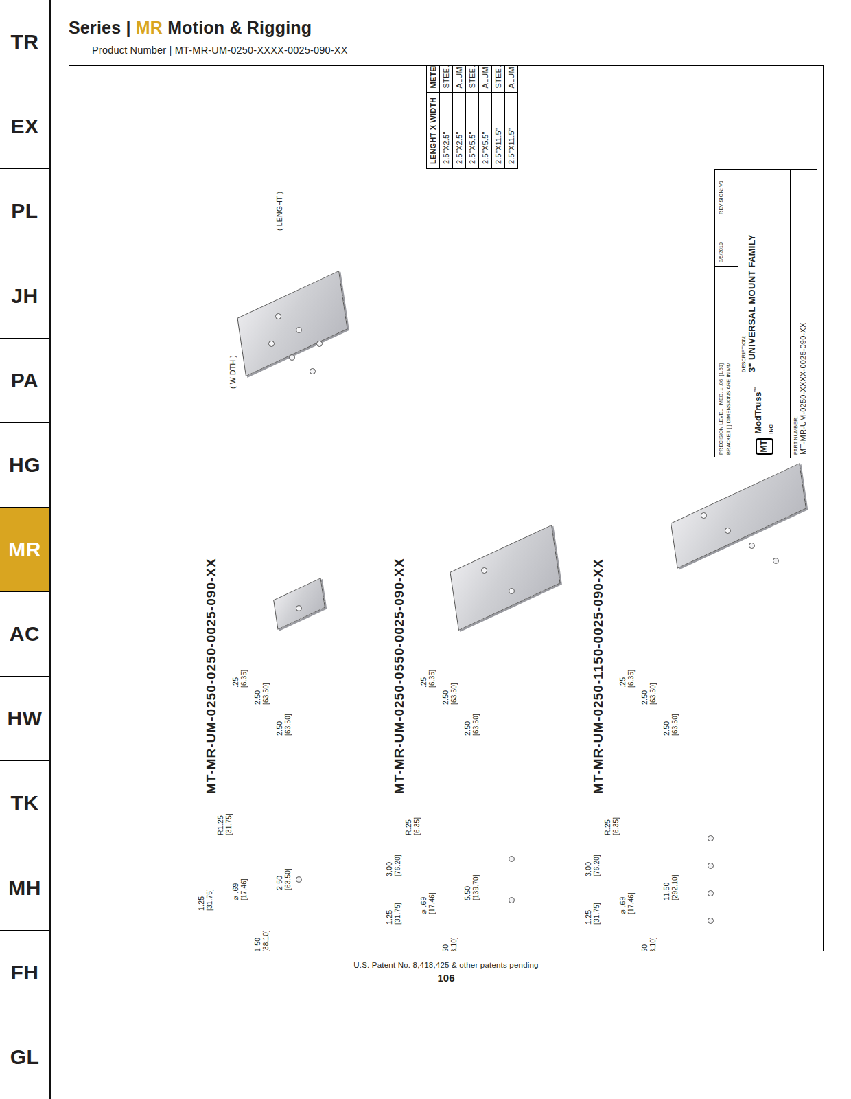TR
EX
PL
JH
PA
HG
MR
AC
HW
TK
MH
FH
GL
Series | MR Motion & Rigging
Product Number | MT-MR-UM-0250-XXXX-0025-090-XX
( LENGHT )
( WIDTH )
| LENGHT X WIDTH | METERIAL | PART NUMBER |
| --- | --- | --- |
| 2.5"X2.5" | STEEL | MT-MR-UM-0250-0250-0025-090-ST |
| 2.5"X2.5" | ALUMINUM | MT-MR-UM-0250-0250-0025-090-AL |
| 2.5"X5.5" | STEEL | MT-MR-UM-0250-0550-0025-090-ST |
| 2.5"X5.5" | ALUMINUM | MT-MR-UM-0250-0550-0025-090-AL |
| 2.5"X11.5" | STEEL | MT-MR-UM-0250-1150-0025-090-ST |
| 2.5"X11.5" | ALUMINUM | MT-MR-UM-0250-1150-0025-090-AL |
PRECISION LEVEL : MED. ± .06 [1.59]
BRACKET [ ] DIMENSIONS ARE IN MM
8/5/2019
REVISION: V1
MT ModTruss™ INC
DESCRIPTION:
3" UNIVERSAL MOUNT FAMILY
PART NUMBER:
MT-MR-UM-0250-XXXX-0025-090-XX
MT-MR-UM-0250-0250-0025-090-XX
.25
[6.35]
2.50
[63.50]
2.50
[63.50]
R1.25
[31.75]
1.25
[31.75]
⌀ .69
[17.46]
2.50
[63.50]
1.50
[38.10]
MT-MR-UM-0250-0550-0025-090-XX
.25
[6.35]
2.50
[63.50]
2.50
[63.50]
R.25
[6.35]
3.00
[76.20]
1.25
[31.75]
⌀ .69
[17.46]
5.50
[139.70]
1.50
[38.10]
MT-MR-UM-0250-1150-0025-090-XX
.25
[6.35]
2.50
[63.50]
2.50
[63.50]
R.25
[6.35]
3.00
[76.20]
1.25
[31.75]
⌀ .69
[17.46]
11.50
[292.10]
1.50
[38.10]
U.S. Patent No. 8,418,425 & other patents pending
106